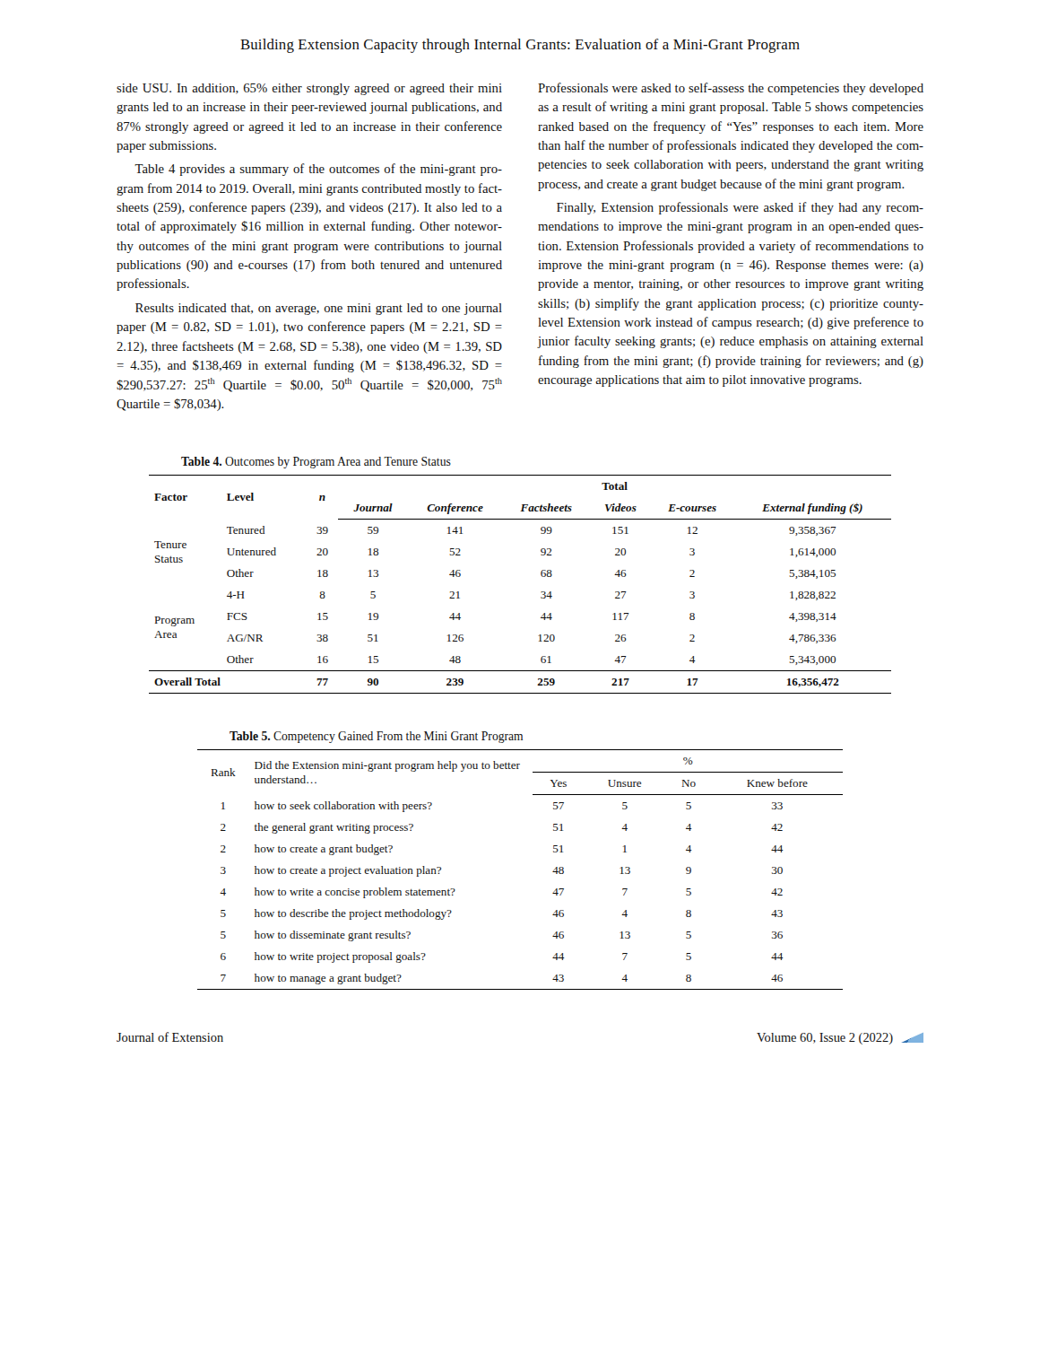Building Extension Capacity through Internal Grants: Evaluation of a Mini-Grant Program
side USU. In addition, 65% either strongly agreed or agreed their mini grants led to an increase in their peer-reviewed journal publications, and 87% strongly agreed or agreed it led to an increase in their conference paper submissions.
Table 4 provides a summary of the outcomes of the mini-grant program from 2014 to 2019. Overall, mini grants contributed mostly to factsheets (259), conference papers (239), and videos (217). It also led to a total of approximately $16 million in external funding. Other noteworthy outcomes of the mini grant program were contributions to journal publications (90) and e-courses (17) from both tenured and untenured professionals.
Results indicated that, on average, one mini grant led to one journal paper (M = 0.82, SD = 1.01), two conference papers (M = 2.21, SD = 2.12), three factsheets (M = 2.68, SD = 5.38), one video (M = 1.39, SD = 4.35), and $138,469 in external funding (M = $138,496.32, SD = $290,537.27: 25th Quartile = $0.00, 50th Quartile = $20,000, 75th Quartile = $78,034).
Professionals were asked to self-assess the competencies they developed as a result of writing a mini grant proposal. Table 5 shows competencies ranked based on the frequency of “Yes” responses to each item. More than half the number of professionals indicated they developed the competencies to seek collaboration with peers, understand the grant writing process, and create a grant budget because of the mini grant program.
Finally, Extension professionals were asked if they had any recommendations to improve the mini-grant program in an open-ended question. Extension Professionals provided a variety of recommendations to improve the mini-grant program (n = 46). Response themes were: (a) provide a mentor, training, or other resources to improve grant writing skills; (b) simplify the grant application process; (c) prioritize county-level Extension work instead of campus research; (d) give preference to junior faculty seeking grants; (e) reduce emphasis on attaining external funding from the mini grant; (f) provide training for reviewers; and (g) encourage applications that aim to pilot innovative programs.
Table 4. Outcomes by Program Area and Tenure Status
| Factor | Level | n | Total |
| --- | --- | --- | --- |
| Journal | Conference | Factsheets | Videos | E-courses | External funding ($) |
| Tenure Status | Tenured | 39 | 59 | 141 | 99 | 151 | 12 | 9,358,367 |
| Untenured | 20 | 18 | 52 | 92 | 20 | 3 | 1,614,000 |
| Other | 18 | 13 | 46 | 68 | 46 | 2 | 5,384,105 |
| Program Area | 4-H | 8 | 5 | 21 | 34 | 27 | 3 | 1,828,822 |
| FCS | 15 | 19 | 44 | 44 | 117 | 8 | 4,398,314 |
| AG/NR | 38 | 51 | 126 | 120 | 26 | 2 | 4,786,336 |
| Other | 16 | 15 | 48 | 61 | 47 | 4 | 5,343,000 |
| Overall Total | 77 | 90 | 239 | 259 | 217 | 17 | 16,356,472 |
Table 5. Competency Gained From the Mini Grant Program
| Rank | Did the Extension mini-grant program help you to better understand… | % |
| --- | --- | --- |
| Yes | Unsure | No | Knew before |
| 1 | how to seek collaboration with peers? | 57 | 5 | 5 | 33 |
| 2 | the general grant writing process? | 51 | 4 | 4 | 42 |
| 2 | how to create a grant budget? | 51 | 1 | 4 | 44 |
| 3 | how to create a project evaluation plan? | 48 | 13 | 9 | 30 |
| 4 | how to write a concise problem statement? | 47 | 7 | 5 | 42 |
| 5 | how to describe the project methodology? | 46 | 4 | 8 | 43 |
| 5 | how to disseminate grant results? | 46 | 13 | 5 | 36 |
| 6 | how to write project proposal goals? | 44 | 7 | 5 | 44 |
| 7 | how to manage a grant budget? | 43 | 4 | 8 | 46 |
Journal of Extension
Volume 60, Issue 2 (2022)